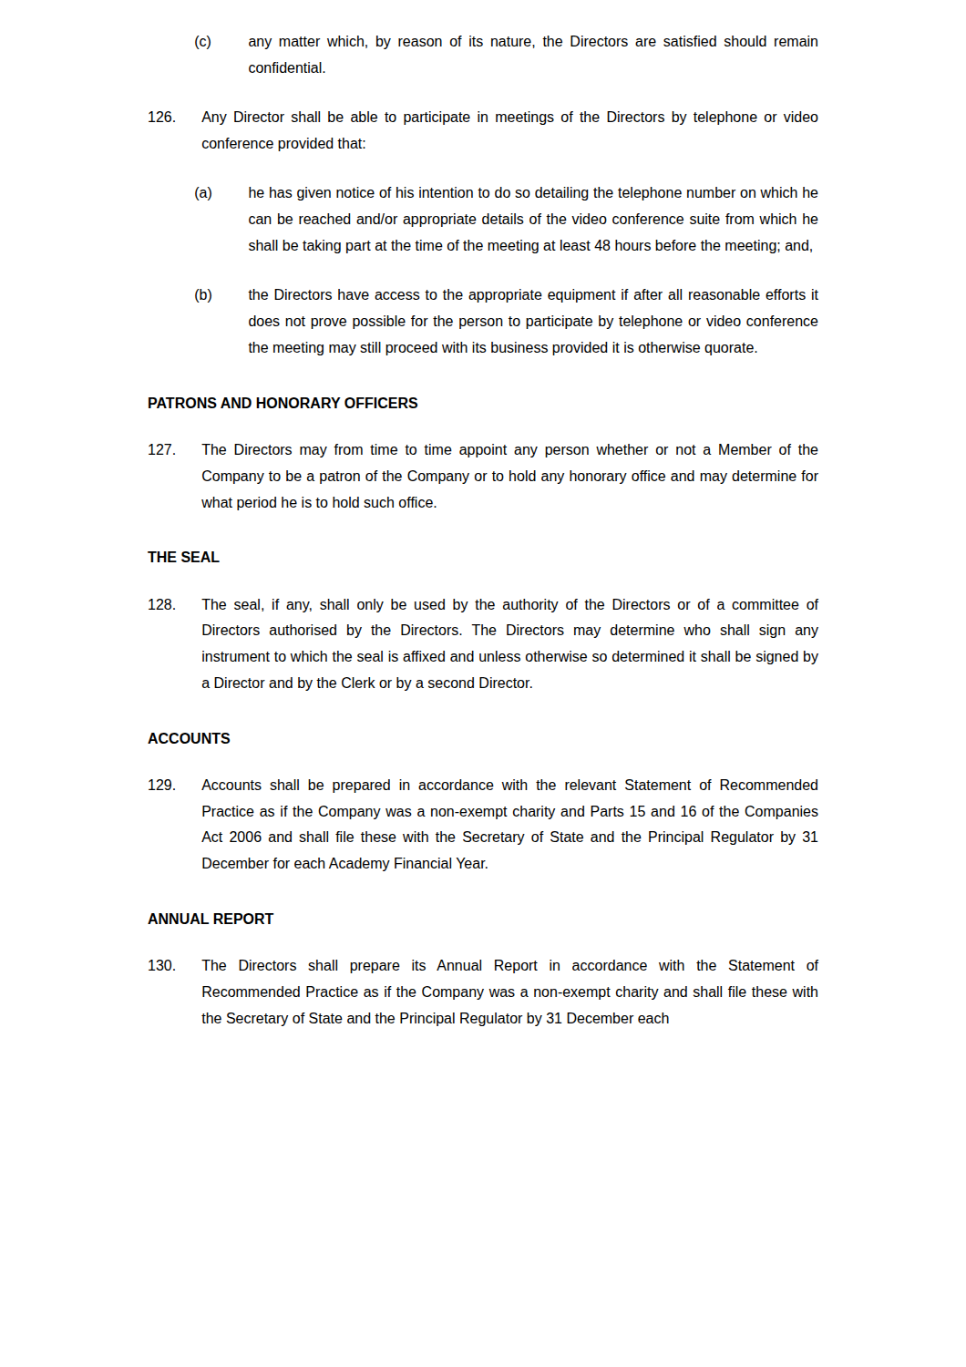(c)
any matter which, by reason of its nature, the Directors are satisfied should remain confidential.
126.
Any Director shall be able to participate in meetings of the Directors by telephone or video conference provided that:
(a)
he has given notice of his intention to do so detailing the telephone number on which he can be reached and/or appropriate details of the video conference suite from which he shall be taking part at the time of the meeting at least 48 hours before the meeting; and,
(b)
the Directors have access to the appropriate equipment if after all reasonable efforts it does not prove possible for the person to participate by telephone or video conference the meeting may still proceed with its business provided it is otherwise quorate.
Patrons and Honorary Officers
127.
The Directors may from time to time appoint any person whether or not a Member of the Company to be a patron of the Company or to hold any honorary office and may determine for what period he is to hold such office.
The Seal
128.
The seal, if any, shall only be used by the authority of the Directors or of a committee of Directors authorised by the Directors. The Directors may determine who shall sign any instrument to which the seal is affixed and unless otherwise so determined it shall be signed by a Director and by the Clerk or by a second Director.
Accounts
129.
Accounts shall be prepared in accordance with the relevant Statement of Recommended Practice as if the Company was a non-exempt charity and Parts 15 and 16 of the Companies Act 2006 and shall file these with the Secretary of State and the Principal Regulator by 31 December for each Academy Financial Year.
Annual Report
130.
The Directors shall prepare its Annual Report in accordance with the Statement of Recommended Practice as if the Company was a non-exempt charity and shall file these with the Secretary of State and the Principal Regulator by 31 December each